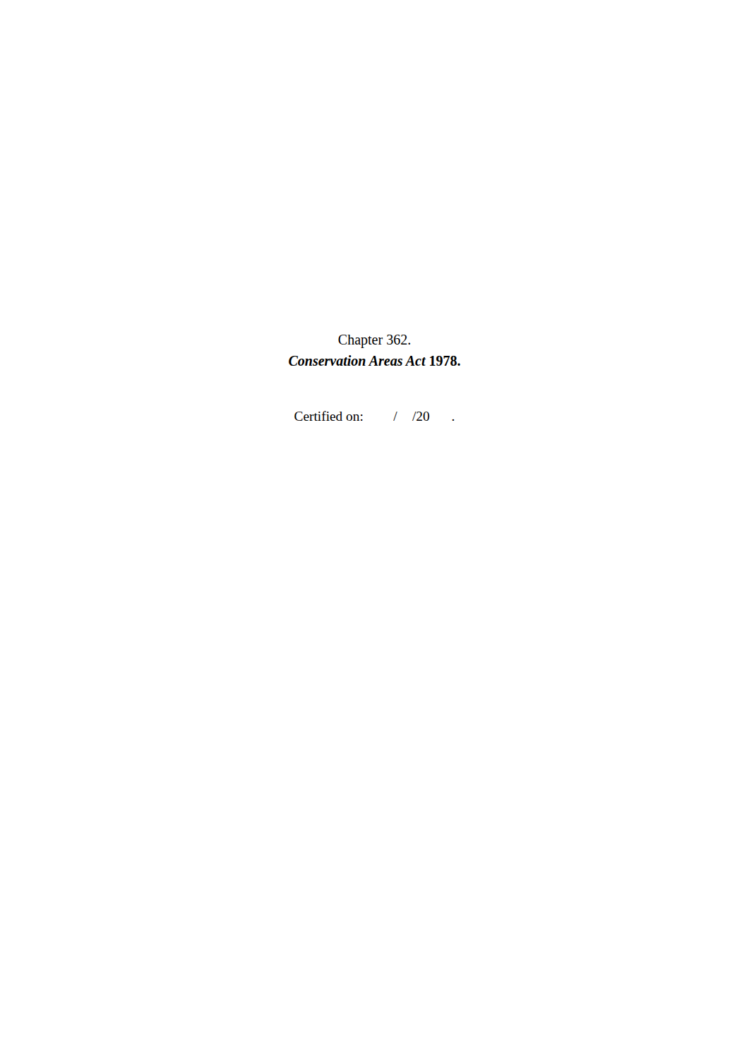Chapter 362.
Conservation Areas Act 1978.
Certified on: / /20 .